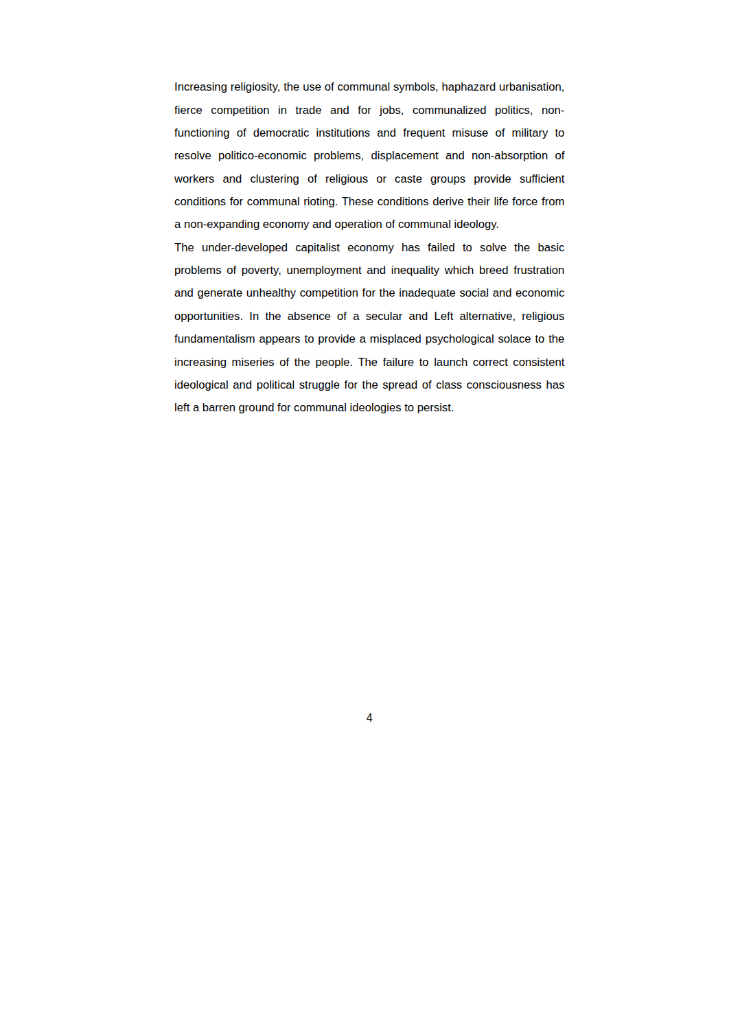Increasing religiosity, the use of communal symbols, haphazard urbanisation, fierce competition in trade and for jobs, communalized politics, non-functioning of democratic institutions and frequent misuse of military to resolve politico-economic problems, displacement and non-absorption of workers and clustering of religious or caste groups provide sufficient conditions for communal rioting. These conditions derive their life force from a non-expanding economy and operation of communal ideology.
The under-developed capitalist economy has failed to solve the basic problems of poverty, unemployment and inequality which breed frustration and generate unhealthy competition for the inadequate social and economic opportunities. In the absence of a secular and Left alternative, religious fundamentalism appears to provide a misplaced psychological solace to the increasing miseries of the people. The failure to launch correct consistent ideological and political struggle for the spread of class consciousness has left a barren ground for communal ideologies to persist.
4